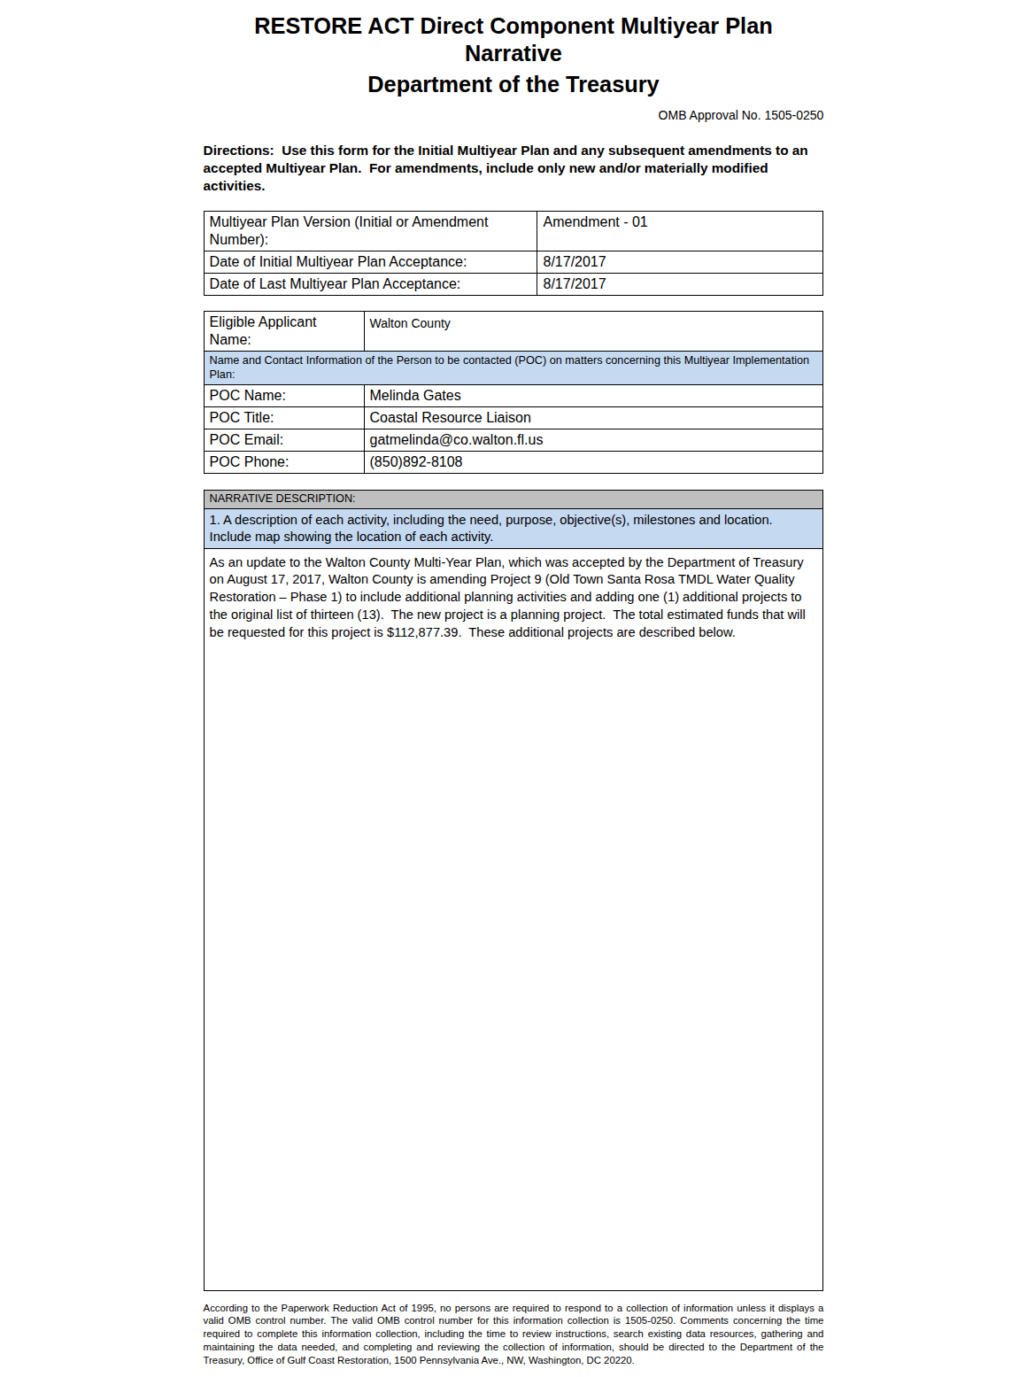RESTORE ACT Direct Component Multiyear Plan Narrative
Department of the Treasury
OMB Approval No. 1505-0250
Directions: Use this form for the Initial Multiyear Plan and any subsequent amendments to an accepted Multiyear Plan. For amendments, include only new and/or materially modified activities.
| Multiyear Plan Version (Initial or Amendment Number): | Amendment - 01 |
| Date of Initial Multiyear Plan Acceptance: | 8/17/2017 |
| Date of Last Multiyear Plan Acceptance: | 8/17/2017 |
| Eligible Applicant Name: | Walton County |
| Name and Contact Information of the Person to be contacted (POC) on matters concerning this Multiyear Implementation Plan: |
| POC Name: | Melinda Gates |
| POC Title: | Coastal Resource Liaison |
| POC Email: | gatmelinda@co.walton.fl.us |
| POC Phone: | (850)892-8108 |
| NARRATIVE DESCRIPTION: |
| 1. A description of each activity, including the need, purpose, objective(s), milestones and location. Include map showing the location of each activity. |
| As an update to the Walton County Multi-Year Plan, which was accepted by the Department of Treasury on August 17, 2017, Walton County is amending Project 9 (Old Town Santa Rosa TMDL Water Quality Restoration – Phase 1) to include additional planning activities and adding one (1) additional projects to the original list of thirteen (13). The new project is a planning project. The total estimated funds that will be requested for this project is $112,877.39. These additional projects are described below. |
According to the Paperwork Reduction Act of 1995, no persons are required to respond to a collection of information unless it displays a valid OMB control number. The valid OMB control number for this information collection is 1505-0250. Comments concerning the time required to complete this information collection, including the time to review instructions, search existing data resources, gathering and maintaining the data needed, and completing and reviewing the collection of information, should be directed to the Department of the Treasury, Office of Gulf Coast Restoration, 1500 Pennsylvania Ave., NW, Washington, DC 20220.